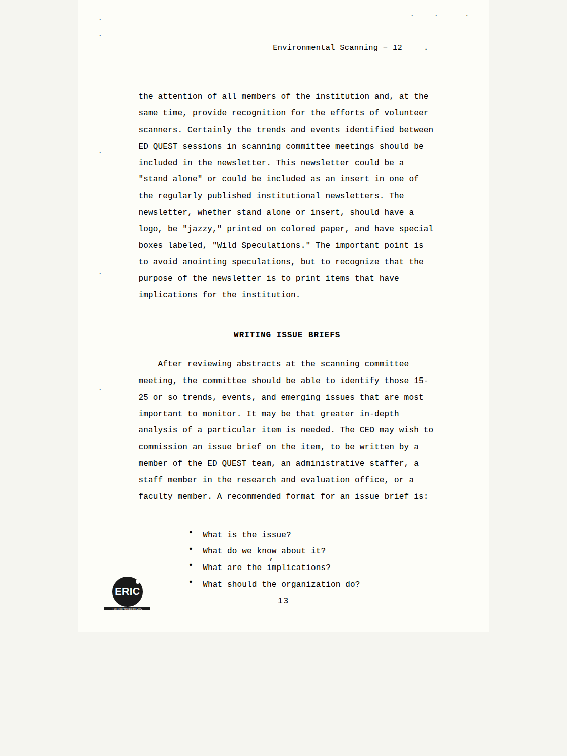. . . . . . . .
Environmental Scanning − 12 .
the attention of all members of the institution and, at the same time, provide recognition for the efforts of volunteer scanners. Certainly the trends and events identified between ED QUEST sessions in scanning committee meetings should be included in the newsletter. This newsletter could be a "stand alone" or could be included as an insert in one of the regularly published institutional newsletters. The newsletter, whether stand alone or insert, should have a logo, be "jazzy," printed on colored paper, and have special boxes labeled, "Wild Speculations." The important point is to avoid anointing speculations, but to recognize that the purpose of the newsletter is to print items that have implications for the institution.
WRITING ISSUE BRIEFS
After reviewing abstracts at the scanning committee meeting, the committee should be able to identify those 15-25 or so trends, events, and emerging issues that are most important to monitor. It may be that greater in-depth analysis of a particular item is needed. The CEO may wish to commission an issue brief on the item, to be written by a member of the ED QUEST team, an administrative staffer, a staff member in the research and evaluation office, or a faculty member. A recommended format for an issue brief is:
What is the issue?
What do we know about it?
What are the implications?
What should the organization do?
,
ERIC
Full Text Provided by ERIC
13